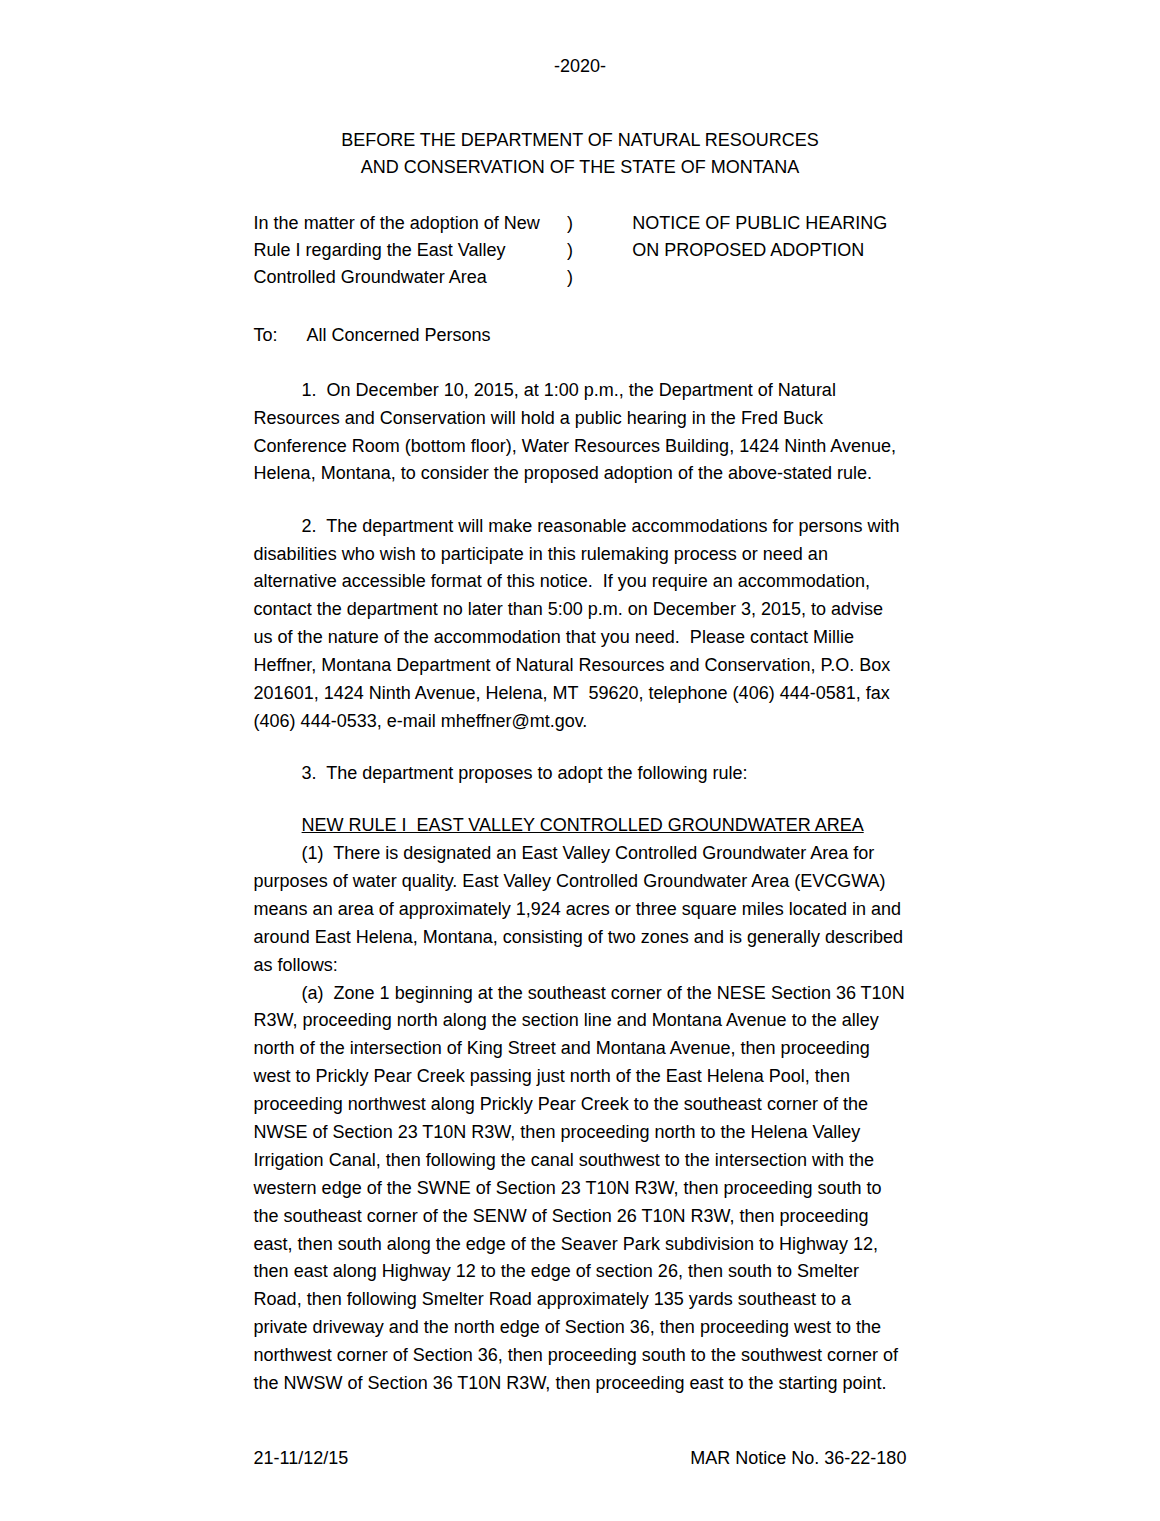-2020-
BEFORE THE DEPARTMENT OF NATURAL RESOURCES
AND CONSERVATION OF THE STATE OF MONTANA
| In the matter of the adoption of New | ) | NOTICE OF PUBLIC HEARING |
| Rule I regarding the East Valley | ) | ON PROPOSED ADOPTION |
| Controlled Groundwater Area | ) | |
To: All Concerned Persons
1. On December 10, 2015, at 1:00 p.m., the Department of Natural Resources and Conservation will hold a public hearing in the Fred Buck Conference Room (bottom floor), Water Resources Building, 1424 Ninth Avenue, Helena, Montana, to consider the proposed adoption of the above-stated rule.
2. The department will make reasonable accommodations for persons with disabilities who wish to participate in this rulemaking process or need an alternative accessible format of this notice. If you require an accommodation, contact the department no later than 5:00 p.m. on December 3, 2015, to advise us of the nature of the accommodation that you need. Please contact Millie Heffner, Montana Department of Natural Resources and Conservation, P.O. Box 201601, 1424 Ninth Avenue, Helena, MT 59620, telephone (406) 444-0581, fax (406) 444-0533, e-mail mheffner@mt.gov.
3. The department proposes to adopt the following rule:
NEW RULE I EAST VALLEY CONTROLLED GROUNDWATER AREA
(1) There is designated an East Valley Controlled Groundwater Area for purposes of water quality. East Valley Controlled Groundwater Area (EVCGWA) means an area of approximately 1,924 acres or three square miles located in and around East Helena, Montana, consisting of two zones and is generally described as follows:
(a) Zone 1 beginning at the southeast corner of the NESE Section 36 T10N R3W, proceeding north along the section line and Montana Avenue to the alley north of the intersection of King Street and Montana Avenue, then proceeding west to Prickly Pear Creek passing just north of the East Helena Pool, then proceeding northwest along Prickly Pear Creek to the southeast corner of the NWSE of Section 23 T10N R3W, then proceeding north to the Helena Valley Irrigation Canal, then following the canal southwest to the intersection with the western edge of the SWNE of Section 23 T10N R3W, then proceeding south to the southeast corner of the SENW of Section 26 T10N R3W, then proceeding east, then south along the edge of the Seaver Park subdivision to Highway 12, then east along Highway 12 to the edge of section 26, then south to Smelter Road, then following Smelter Road approximately 135 yards southeast to a private driveway and the north edge of Section 36, then proceeding west to the northwest corner of Section 36, then proceeding south to the southwest corner of the NWSW of Section 36 T10N R3W, then proceeding east to the starting point.
21-11/12/15 MAR Notice No. 36-22-180